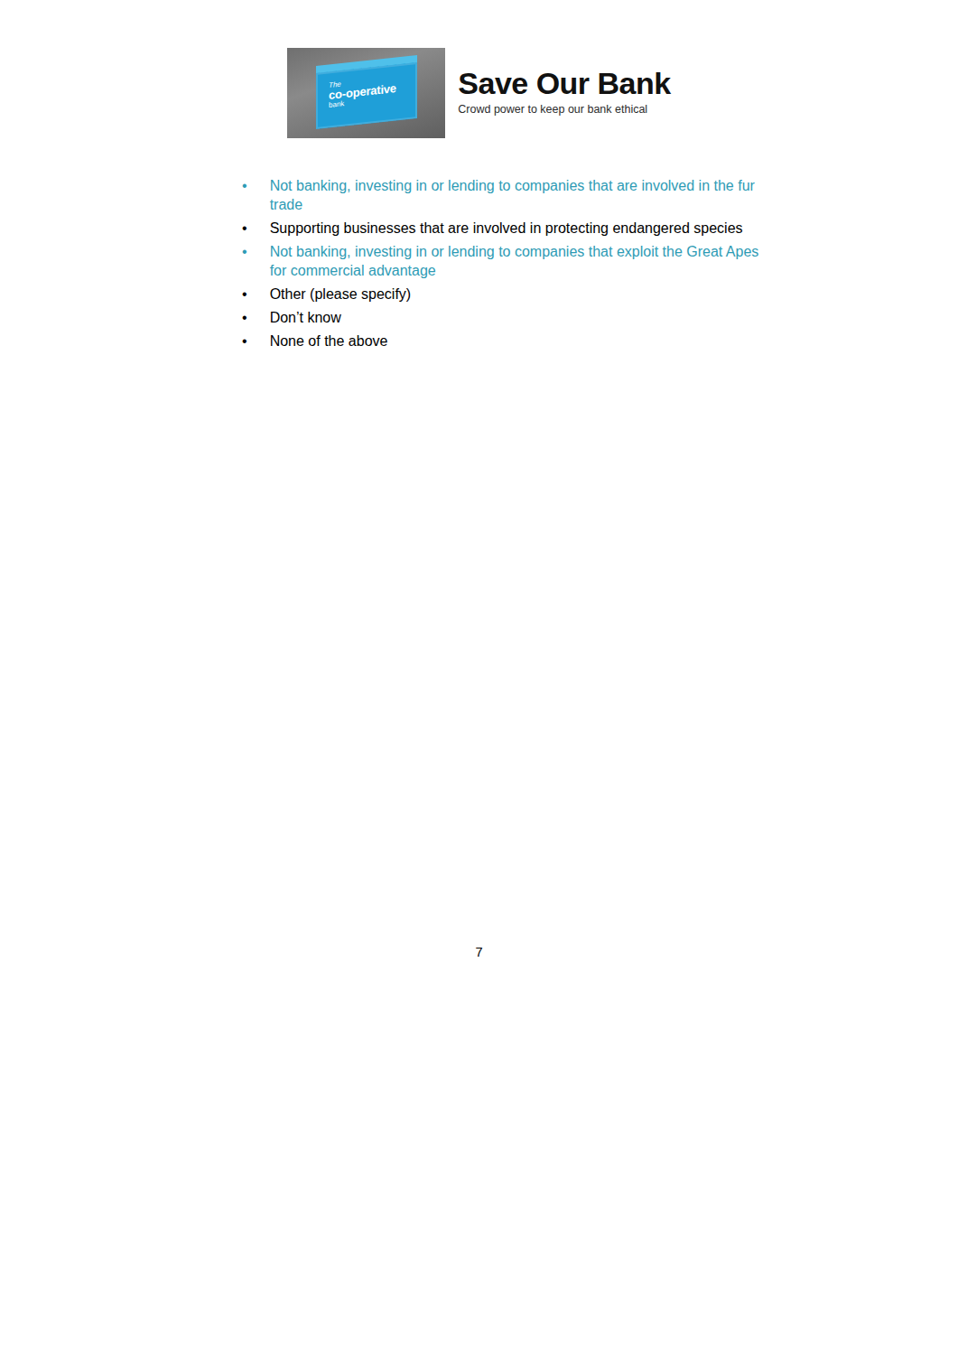The co-operative bank
Save Our Bank
Crowd power to keep our bank ethical
Not banking, investing in or lending to companies that are involved in the fur trade
Supporting businesses that are involved in protecting endangered species
Not banking, investing in or lending to companies that exploit the Great Apes for commercial advantage
Other (please specify)
Don’t know
None of the above
7